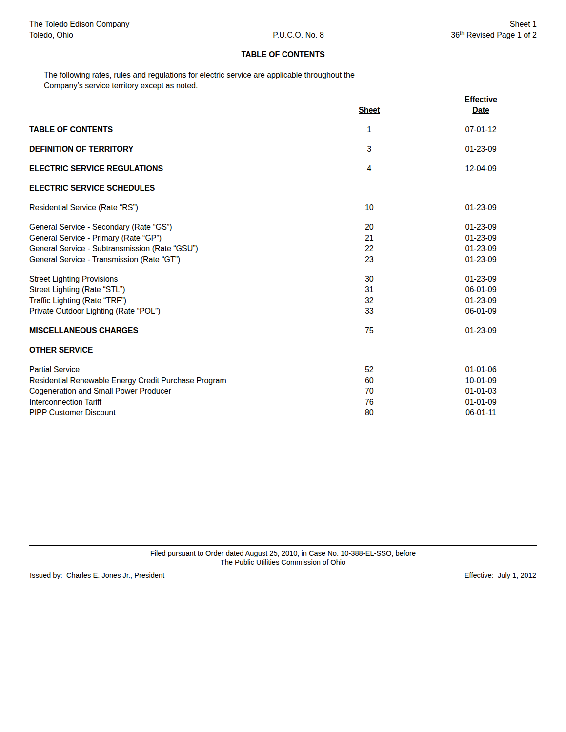| The Toledo Edison Company | | Sheet 1 |
| Toledo, Ohio | P.U.C.O. No. 8 | 36 th Revised Page 1 of 2 |
TABLE OF CONTENTS
The following rates, rules and regulations for electric service are applicable throughout the
Company’s service territory except as noted.
| | | Effective |
| | Sheet | Date |
| TABLE OF CONTENTS | 1 | 07-01-12 |
| DEFINITION OF TERRITORY | 3 | 01-23-09 |
| ELECTRIC SERVICE REGULATIONS | 4 | 12-04-09 |
| ELECTRIC SERVICE SCHEDULES | | |
| Residential Service (Rate “RS”) | 10 | 01-23-09 |
| General Service - Secondary (Rate “GS”) | 20 | 01-23-09 |
| General Service - Primary (Rate “GP”) | 21 | 01-23-09 |
| General Service - Subtransmission (Rate “GSU”) | 22 | 01-23-09 |
| General Service - Transmission (Rate “GT”) | 23 | 01-23-09 |
| Street Lighting Provisions | 30 | 01-23-09 |
| Street Lighting (Rate “STL”) | 31 | 06-01-09 |
| Traffic Lighting (Rate “TRF”) | 32 | 01-23-09 |
| Private Outdoor Lighting (Rate “POL”) | 33 | 06-01-09 |
| MISCELLANEOUS CHARGES | 75 | 01-23-09 |
| OTHER SERVICE | | |
| Partial Service | 52 | 01-01-06 |
| Residential Renewable Energy Credit Purchase Program | 60 | 10-01-09 |
| Cogeneration and Small Power Producer | 70 | 01-01-03 |
| Interconnection Tariff | 76 | 01-01-09 |
| PIPP Customer Discount | 80 | 06-01-11 |
Filed pursuant to Order dated August 25, 2010, in Case No. 10-388-EL-SSO, before
The Public Utilities Commission of Ohio
| Issued by: Charles E. Jones Jr., President | Effective: July 1, 2012 |